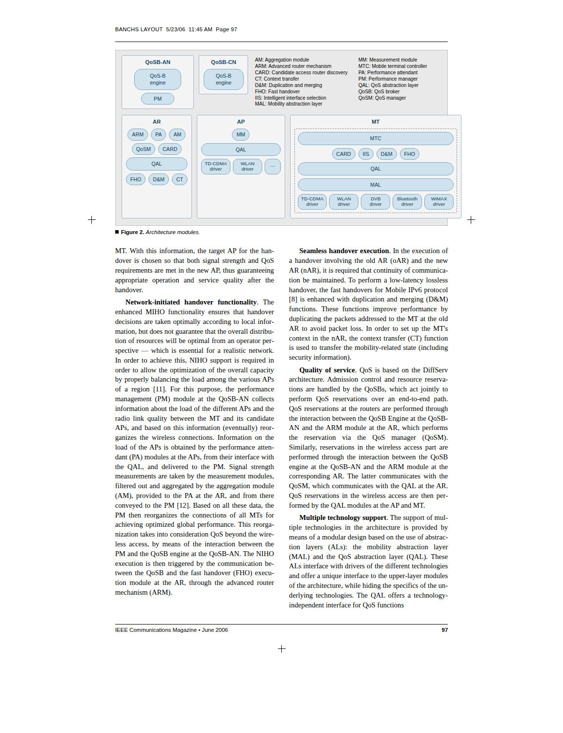BANCHS LAYOUT 5/23/06 11:45 AM Page 97
QoSB-AN
QoS-B
engine
PM
QoSB-CN
QoS-B
engine
AM: Aggregation module
ARM: Advanced router mechanism
CARD: Candidate access router discovery
CT: Context transfer
D&M: Duplication and merging
FHO: Fast handover
IIS: Intelligent interface selection
MAL: Mobility abstraction layer
MM: Measurement module
MTC: Mobile terminal controller
PA: Performance attendant
PM: Performance manager
QAL: QoS abstraction layer
QoSB: QoS broker
QoSM: QoS manager
AR
ARM
PA
AM
QoSM
CARD
QAL
FHO
D&M
CT
AP
MM
QAL
TD-CDMA
driver
WLAN
driver
…
MT
MTC
CARD
IIS
D&M
FHO
QAL
MAL
TD-CDMA
driver
WLAN
driver
DVB
driver
Bluetooth
driver
WiMAX
driver
Figure 2. Architecture modules.
MT. With this information, the target AP for the handover is chosen so that both signal strength and QoS requirements are met in the new AP, thus guaranteeing appropriate operation and service quality after the handover.
Network-initiated handover functionality. The enhanced MIHO functionality ensures that handover decisions are taken optimally according to local information, but does not guarantee that the overall distribution of resources will be optimal from an operator perspective — which is essential for a realistic network. In order to achieve this, NIHO support is required in order to allow the optimization of the overall capacity by properly balancing the load among the various APs of a region [11]. For this purpose, the performance management (PM) module at the QoSB-AN collects information about the load of the different APs and the radio link quality between the MT and its candidate APs, and based on this information (eventually) reorganizes the wireless connections. Information on the load of the APs is obtained by the performance attendant (PA) modules at the APs, from their interface with the QAL, and delivered to the PM. Signal strength measurements are taken by the measurement modules, filtered out and aggregated by the aggregation module (AM), provided to the PA at the AR, and from there conveyed to the PM [12]. Based on all these data, the PM then reorganizes the connections of all MTs for achieving optimized global performance. This reorganization takes into consideration QoS beyond the wireless access, by means of the interaction between the PM and the QoSB engine at the QoSB-AN. The NIHO execution is then triggered by the communication between the QoSB and the fast handover (FHO) execution module at the AR, through the advanced router mechanism (ARM).
Seamless handover execution. In the execution of a handover involving the old AR (oAR) and the new AR (nAR), it is required that continuity of communication be maintained. To perform a low-latency lossless handover, the fast handovers for Mobile IPv6 protocol [8] is enhanced with duplication and merging (D&M) functions. These functions improve performance by duplicating the packets addressed to the MT at the old AR to avoid packet loss. In order to set up the MT's context in the nAR, the context transfer (CT) function is used to transfer the mobility-related state (including security information).
Quality of service. QoS is based on the DiffServ architecture. Admission control and resource reservations are handled by the QoSBs, which act jointly to perform QoS reservations over an end-to-end path. QoS reservations at the routers are performed through the interaction between the QoSB Engine at the QoSB-AN and the ARM module at the AR, which performs the reservation via the QoS manager (QoSM). Similarly, reservations in the wireless access part are performed through the interaction between the QoSB engine at the QoSB-AN and the ARM module at the corresponding AR. The latter communicates with the QoSM, which communicates with the QAL at the AR. QoS reservations in the wireless access are then performed by the QAL modules at the AP and MT.
Multiple technology support. The support of multiple technologies in the architecture is provided by means of a modular design based on the use of abstraction layers (ALs): the mobility abstraction layer (MAL) and the QoS abstraction layer (QAL). These ALs interface with drivers of the different technologies and offer a unique interface to the upper-layer modules of the architecture, while hiding the specifics of the underlying technologies. The QAL offers a technology-independent interface for QoS functions
IEEE Communications Magazine • June 2006
97